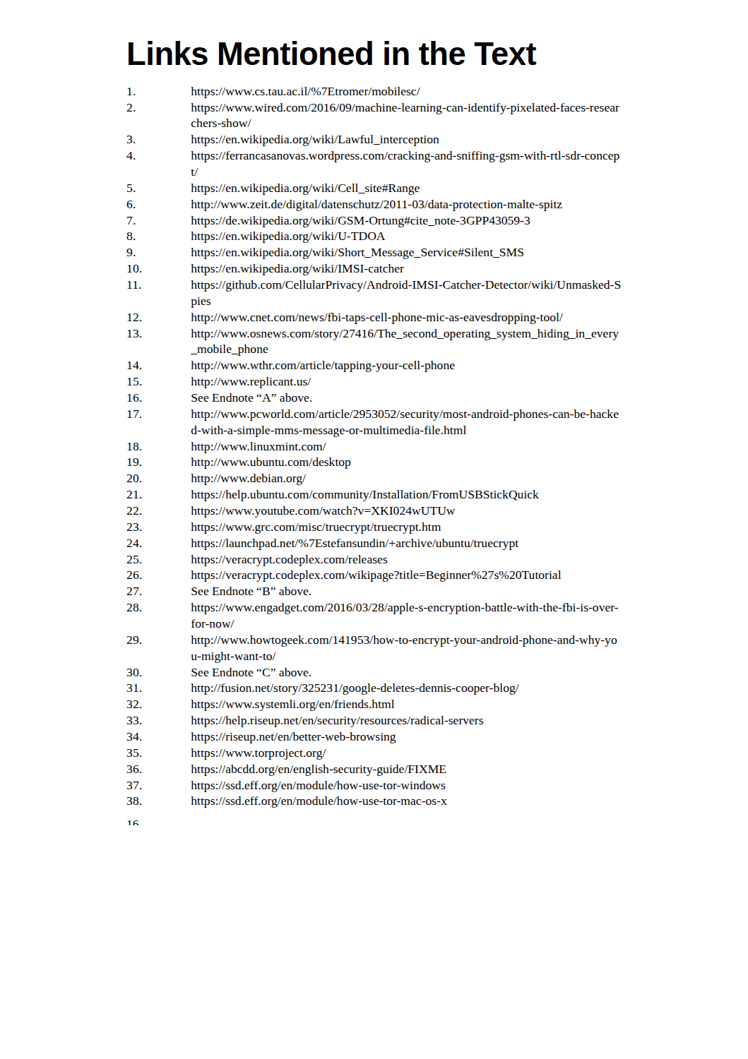Links Mentioned in the Text
1. https://www.cs.tau.ac.il/%7Etromer/mobilesc/
2. https://www.wired.com/2016/09/machine-learning-can-identify-pixelated-faces-researchers-show/
3. https://en.wikipedia.org/wiki/Lawful_interception
4. https://ferrancasanovas.wordpress.com/cracking-and-sniffing-gsm-with-rtl-sdr-concept/
5. https://en.wikipedia.org/wiki/Cell_site#Range
6. http://www.zeit.de/digital/datenschutz/2011-03/data-protection-malte-spitz
7. https://de.wikipedia.org/wiki/GSM-Ortung#cite_note-3GPP43059-3
8. https://en.wikipedia.org/wiki/U-TDOA
9. https://en.wikipedia.org/wiki/Short_Message_Service#Silent_SMS
10. https://en.wikipedia.org/wiki/IMSI-catcher
11. https://github.com/CellularPrivacy/Android-IMSI-Catcher-Detector/wiki/Unmasked-Spies
12. http://www.cnet.com/news/fbi-taps-cell-phone-mic-as-eavesdropping-tool/
13. http://www.osnews.com/story/27416/The_second_operating_system_hiding_in_every_mobile_phone
14. http://www.wthr.com/article/tapping-your-cell-phone
15. http://www.replicant.us/
16. See Endnote “A” above.
17. http://www.pcworld.com/article/2953052/security/most-android-phones-can-be-hacked-with-a-simple-mms-message-or-multimedia-file.html
18. http://www.linuxmint.com/
19. http://www.ubuntu.com/desktop
20. http://www.debian.org/
21. https://help.ubuntu.com/community/Installation/FromUSBStickQuick
22. https://www.youtube.com/watch?v=XKI024wUTUw
23. https://www.grc.com/misc/truecrypt/truecrypt.htm
24. https://launchpad.net/%7Estefansundin/+archive/ubuntu/truecrypt
25. https://veracrypt.codeplex.com/releases
26. https://veracrypt.codeplex.com/wikipage?title=Beginner%27s%20Tutorial
27. See Endnote “B” above.
28. https://www.engadget.com/2016/03/28/apple-s-encryption-battle-with-the-fbi-is-over-for-now/
29. http://www.howtogeek.com/141953/how-to-encrypt-your-android-phone-and-why-you-might-want-to/
30. See Endnote “C” above.
31. http://fusion.net/story/325231/google-deletes-dennis-cooper-blog/
32. https://www.systemli.org/en/friends.html
33. https://help.riseup.net/en/security/resources/radical-servers
34. https://riseup.net/en/better-web-browsing
35. https://www.torproject.org/
36. https://abcdd.org/en/english-security-guide/FIXME
37. https://ssd.eff.org/en/module/how-use-tor-windows
38. https://ssd.eff.org/en/module/how-use-tor-mac-os-x
16